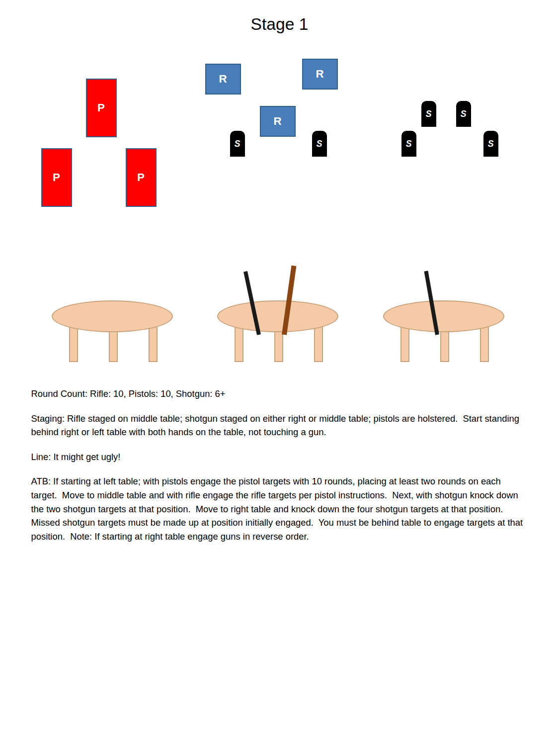Stage 1
P
P
P
R
R
R
S
S
S
S
S
S
Round Count: Rifle: 10, Pistols: 10, Shotgun: 6+
Staging: Rifle staged on middle table; shotgun staged on either right or middle table; pistols are holstered. Start standing behind right or left table with both hands on the table, not touching a gun.
Line: It might get ugly!
ATB: If starting at left table; with pistols engage the pistol targets with 10 rounds, placing at least two rounds on each target. Move to middle table and with rifle engage the rifle targets per pistol instructions. Next, with shotgun knock down the two shotgun targets at that position. Move to right table and knock down the four shotgun targets at that position. Missed shotgun targets must be made up at position initially engaged. You must be behind table to engage targets at that position. Note: If starting at right table engage guns in reverse order.